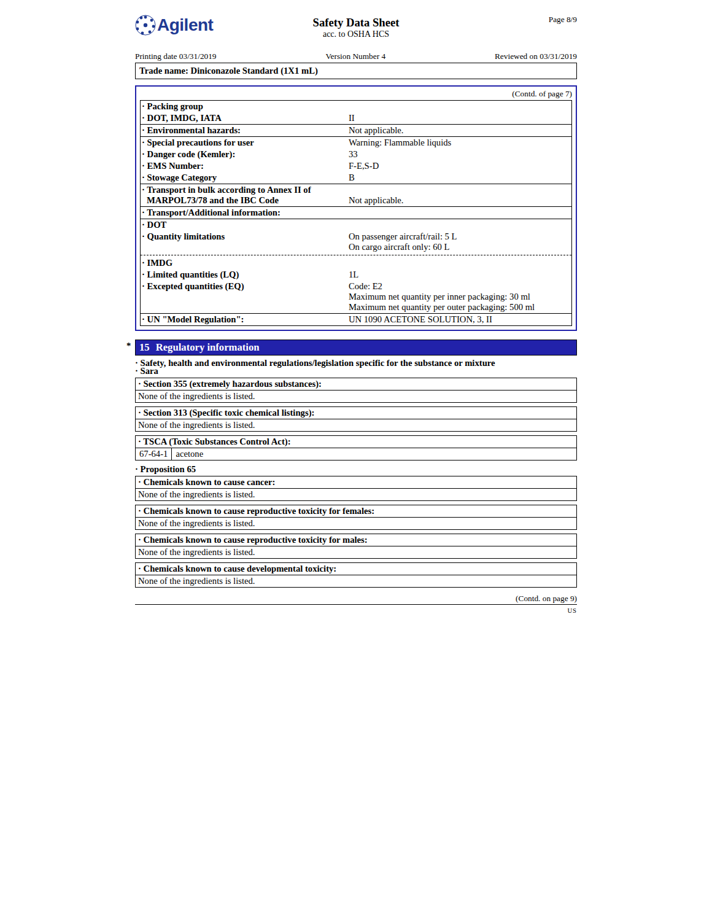Agilent
Page 8/9
Safety Data Sheet
acc. to OSHA HCS
Printing date 03/31/2019
Version Number 4
Reviewed on 03/31/2019
Trade name: Diniconazole Standard (1X1 mL)
(Contd. of page 7)
| Packing group | |
| DOT, IMDG, IATA | II |
| Environmental hazards: | Not applicable. |
| Special precautions for user | Warning: Flammable liquids |
| Danger code (Kemler): | 33 |
| EMS Number: | F-E,S-D |
| Stowage Category | B |
| Transport in bulk according to Annex II of MARPOL73/78 and the IBC Code | Not applicable. |
| Transport/Additional information: |
| DOT | |
| Quantity limitations | On passenger aircraft/rail: 5 L On cargo aircraft only: 60 L |
| IMDG | |
| Limited quantities (LQ) | 1L |
| Excepted quantities (EQ) | Code: E2 Maximum net quantity per inner packaging: 30 ml Maximum net quantity per outer packaging: 500 ml |
| UN "Model Regulation": | UN 1090 ACETONE SOLUTION, 3, II |
*
15 Regulatory information
Safety, health and environmental regulations/legislation specific for the substance or mixture
Sara
Section 355 (extremely hazardous substances):
None of the ingredients is listed.
Section 313 (Specific toxic chemical listings):
None of the ingredients is listed.
TSCA (Toxic Substances Control Act):
| 67-64-1 | acetone |
Proposition 65
Chemicals known to cause cancer:
None of the ingredients is listed.
Chemicals known to cause reproductive toxicity for females:
None of the ingredients is listed.
Chemicals known to cause reproductive toxicity for males:
None of the ingredients is listed.
Chemicals known to cause developmental toxicity:
None of the ingredients is listed.
(Contd. on page 9)
US